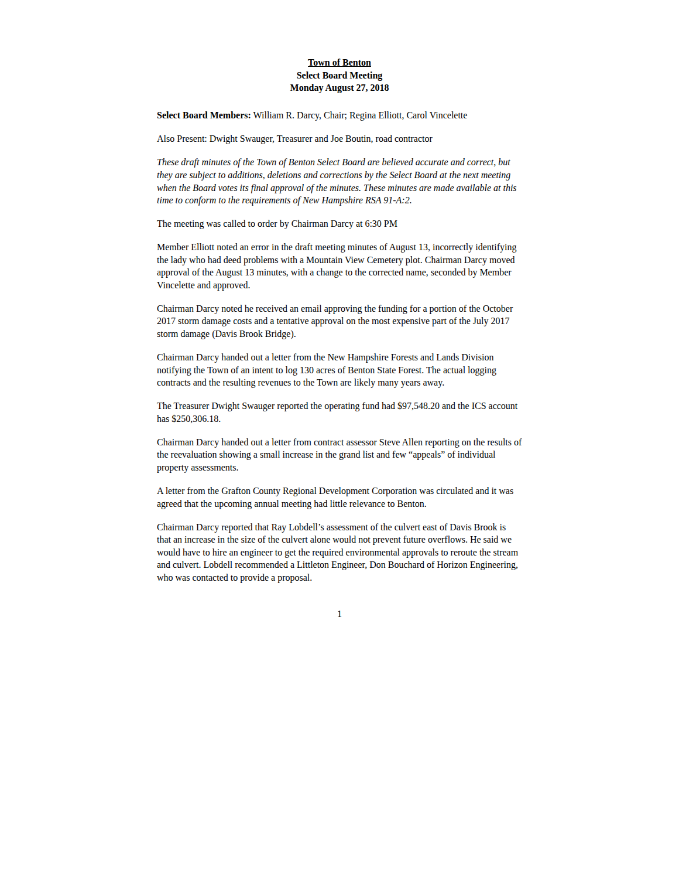Town of Benton
Select Board Meeting
Monday August 27, 2018
Select Board Members: William R. Darcy, Chair; Regina Elliott, Carol Vincelette
Also Present: Dwight Swauger, Treasurer and Joe Boutin, road contractor
These draft minutes of the Town of Benton Select Board are believed accurate and correct, but they are subject to additions, deletions and corrections by the Select Board at the next meeting when the Board votes its final approval of the minutes. These minutes are made available at this time to conform to the requirements of New Hampshire RSA 91-A:2.
The meeting was called to order by Chairman Darcy at 6:30 PM
Member Elliott noted an error in the draft meeting minutes of August 13, incorrectly identifying the lady who had deed problems with a Mountain View Cemetery plot. Chairman Darcy moved approval of the August 13 minutes, with a change to the corrected name, seconded by Member Vincelette and approved.
Chairman Darcy noted he received an email approving the funding for a portion of the October 2017 storm damage costs and a tentative approval on the most expensive part of the July 2017 storm damage (Davis Brook Bridge).
Chairman Darcy handed out a letter from the New Hampshire Forests and Lands Division notifying the Town of an intent to log 130 acres of Benton State Forest. The actual logging contracts and the resulting revenues to the Town are likely many years away.
The Treasurer Dwight Swauger reported the operating fund had $97,548.20 and the ICS account has $250,306.18.
Chairman Darcy handed out a letter from contract assessor Steve Allen reporting on the results of the reevaluation showing a small increase in the grand list and few “appeals” of individual property assessments.
A letter from the Grafton County Regional Development Corporation was circulated and it was agreed that the upcoming annual meeting had little relevance to Benton.
Chairman Darcy reported that Ray Lobdell’s assessment of the culvert east of Davis Brook is that an increase in the size of the culvert alone would not prevent future overflows. He said we would have to hire an engineer to get the required environmental approvals to reroute the stream and culvert. Lobdell recommended a Littleton Engineer, Don Bouchard of Horizon Engineering, who was contacted to provide a proposal.
1